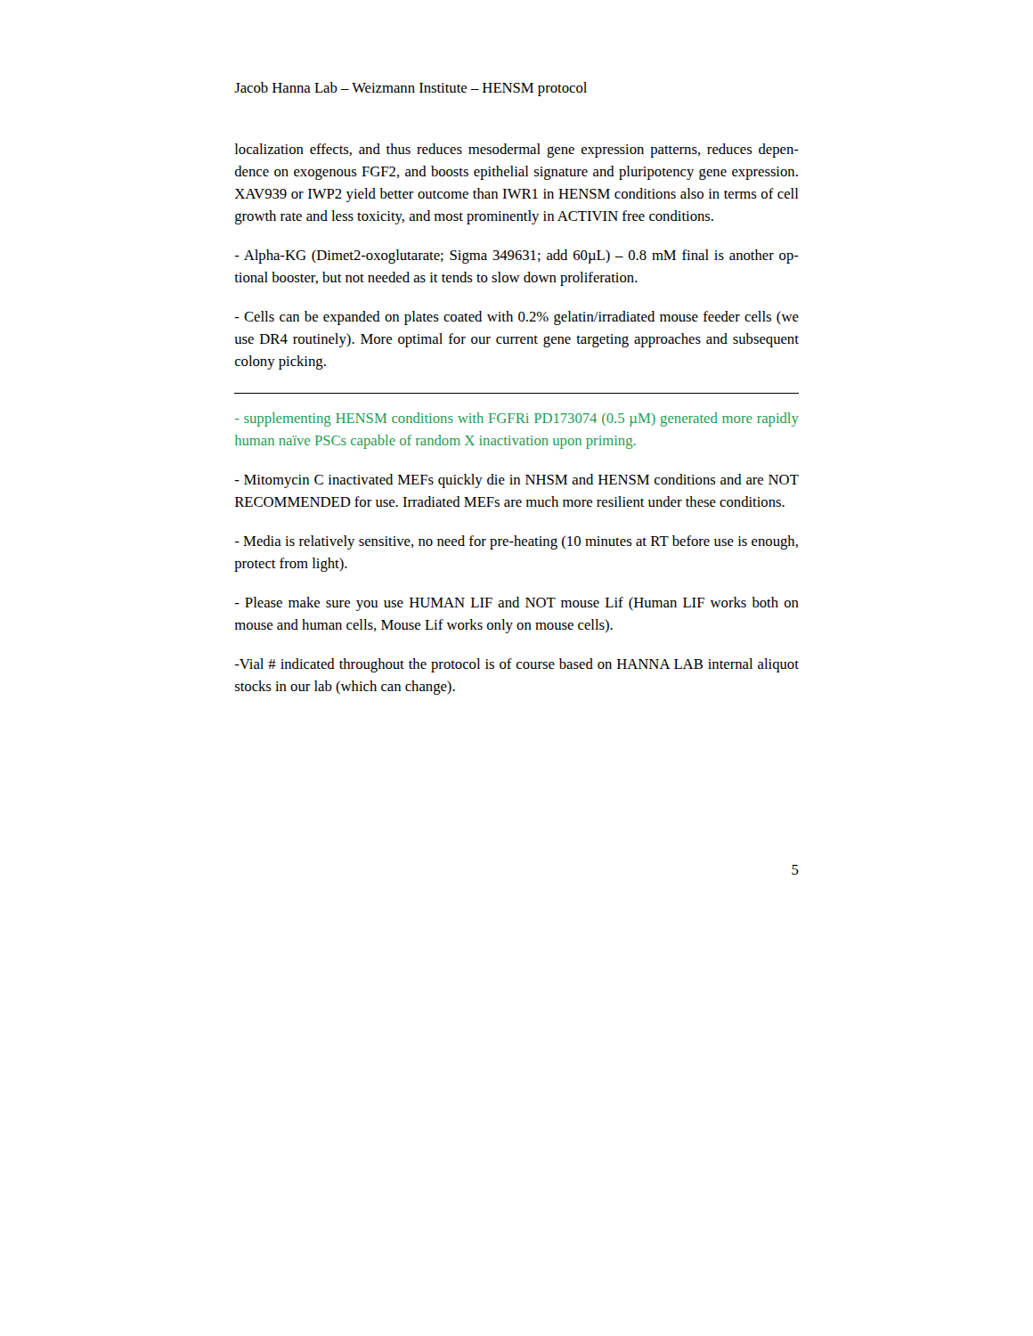Jacob Hanna Lab – Weizmann Institute – HENSM protocol
localization effects, and thus reduces mesodermal gene expression patterns, reduces dependence on exogenous FGF2, and boosts epithelial signature and pluripotency gene expression. XAV939 or IWP2 yield better outcome than IWR1 in HENSM conditions also in terms of cell growth rate and less toxicity, and most prominently in ACTIVIN free conditions.
- Alpha-KG (Dimet2-oxoglutarate; Sigma 349631; add 60µL) – 0.8 mM final is another optional booster, but not needed as it tends to slow down proliferation.
- Cells can be expanded on plates coated with 0.2% gelatin/irradiated mouse feeder cells (we use DR4 routinely). More optimal for our current gene targeting approaches and subsequent colony picking.
- supplementing HENSM conditions with FGFRi PD173074 (0.5 µM) generated more rapidly human naïve PSCs capable of random X inactivation upon priming.
- Mitomycin C inactivated MEFs quickly die in NHSM and HENSM conditions and are NOT RECOMMENDED for use. Irradiated MEFs are much more resilient under these conditions.
- Media is relatively sensitive, no need for pre-heating (10 minutes at RT before use is enough, protect from light).
- Please make sure you use HUMAN LIF and NOT mouse Lif (Human LIF works both on mouse and human cells, Mouse Lif works only on mouse cells).
-Vial # indicated throughout the protocol is of course based on HANNA LAB internal aliquot stocks in our lab (which can change).
5